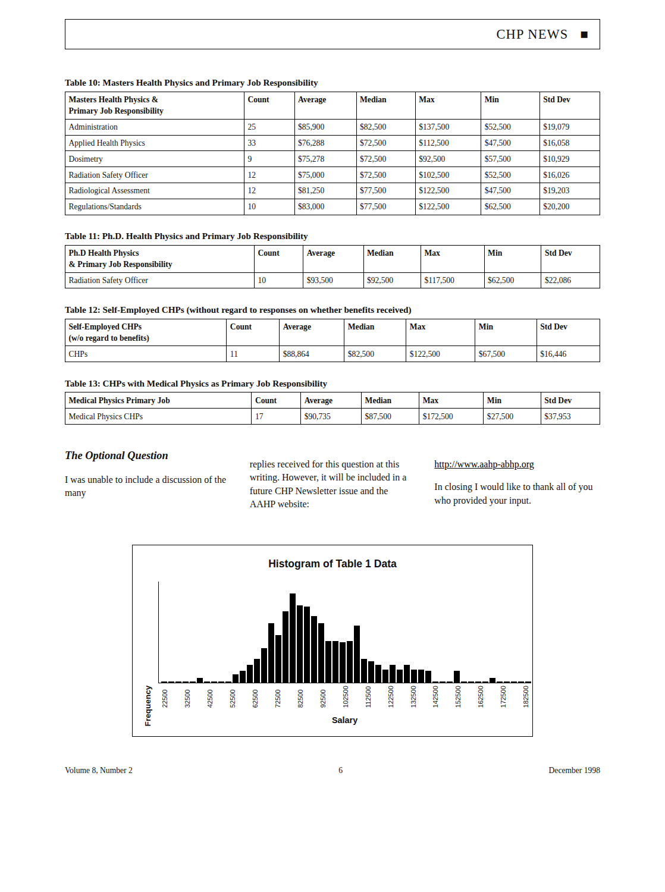CHP NEWS ■
Table 10: Masters Health Physics and Primary Job Responsibility
| Masters Health Physics & Primary Job Responsibility | Count | Average | Median | Max | Min | Std Dev |
| --- | --- | --- | --- | --- | --- | --- |
| Administration | 25 | $85,900 | $82,500 | $137,500 | $52,500 | $19,079 |
| Applied Health Physics | 33 | $76,288 | $72,500 | $112,500 | $47,500 | $16,058 |
| Dosimetry | 9 | $75,278 | $72,500 | $92,500 | $57,500 | $10,929 |
| Radiation Safety Officer | 12 | $75,000 | $72,500 | $102,500 | $52,500 | $16,026 |
| Radiological Assessment | 12 | $81,250 | $77,500 | $122,500 | $47,500 | $19,203 |
| Regulations/Standards | 10 | $83,000 | $77,500 | $122,500 | $62,500 | $20,200 |
Table 11: Ph.D. Health Physics and Primary Job Responsibility
| Ph.D Health Physics & Primary Job Responsibility | Count | Average | Median | Max | Min | Std Dev |
| --- | --- | --- | --- | --- | --- | --- |
| Radiation Safety Officer | 10 | $93,500 | $92,500 | $117,500 | $62,500 | $22,086 |
Table 12: Self-Employed CHPs (without regard to responses on whether benefits received)
| Self-Employed CHPs (w/o regard to benefits) | Count | Average | Median | Max | Min | Std Dev |
| --- | --- | --- | --- | --- | --- | --- |
| CHPs | 11 | $88,864 | $82,500 | $122,500 | $67,500 | $16,446 |
Table 13: CHPs with Medical Physics as Primary Job Responsibility
| Medical Physics Primary Job | Count | Average | Median | Max | Min | Std Dev |
| --- | --- | --- | --- | --- | --- | --- |
| Medical Physics CHPs | 17 | $90,735 | $87,500 | $172,500 | $27,500 | $37,953 |
The Optional Question
I was unable to include a discussion of the many
replies received for this question at this writing. However, it will be included in a future CHP Newsletter issue and the AAHP website:
http://www.aahp-abhp.org
In closing I would like to thank all of you who provided your input.
Histogram of Table 1 Data
Frequency
22500 32500 42500 52500 62500 72500 82500 92500 102500 112500 122500 132500 142500 152500 162500 172500 182500
Salary
Volume 8, Number 2 6 December 1998